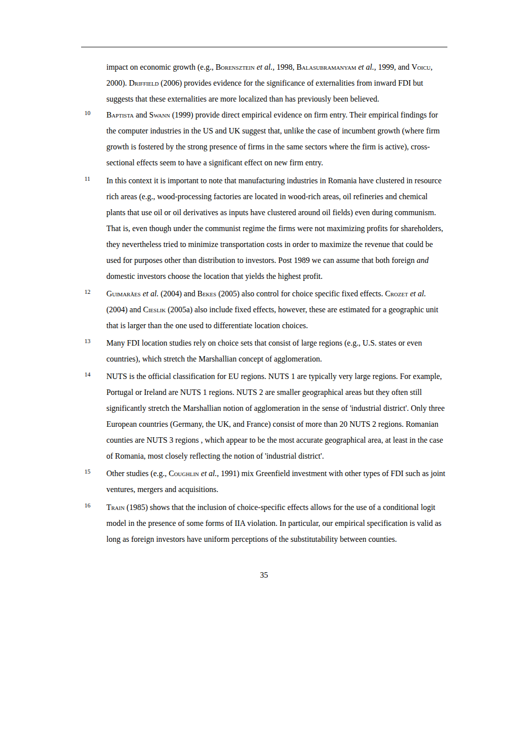impact on economic growth (e.g., Borensztein et al., 1998, Balasubramanyam et al., 1999, and Voicu, 2000). Driffield (2006) provides evidence for the significance of externalities from inward FDI but suggests that these externalities are more localized than has previously been believed.
10 Baptista and Swann (1999) provide direct empirical evidence on firm entry. Their empirical findings for the computer industries in the US and UK suggest that, unlike the case of incumbent growth (where firm growth is fostered by the strong presence of firms in the same sectors where the firm is active), cross-sectional effects seem to have a significant effect on new firm entry.
11 In this context it is important to note that manufacturing industries in Romania have clustered in resource rich areas (e.g., wood-processing factories are located in wood-rich areas, oil refineries and chemical plants that use oil or oil derivatives as inputs have clustered around oil fields) even during communism. That is, even though under the communist regime the firms were not maximizing profits for shareholders, they nevertheless tried to minimize transportation costs in order to maximize the revenue that could be used for purposes other than distribution to investors. Post 1989 we can assume that both foreign and domestic investors choose the location that yields the highest profit.
12 Guimarães et al. (2004) and Bekes (2005) also control for choice specific fixed effects. Crozet et al. (2004) and Cieslik (2005a) also include fixed effects, however, these are estimated for a geographic unit that is larger than the one used to differentiate location choices.
13 Many FDI location studies rely on choice sets that consist of large regions (e.g., U.S. states or even countries), which stretch the Marshallian concept of agglomeration.
14 NUTS is the official classification for EU regions. NUTS 1 are typically very large regions. For example, Portugal or Ireland are NUTS 1 regions. NUTS 2 are smaller geographical areas but they often still significantly stretch the Marshallian notion of agglomeration in the sense of 'industrial district'. Only three European countries (Germany, the UK, and France) consist of more than 20 NUTS 2 regions. Romanian counties are NUTS 3 regions , which appear to be the most accurate geographical area, at least in the case of Romania, most closely reflecting the notion of 'industrial district'.
15 Other studies (e.g., Coughlin et al., 1991) mix Greenfield investment with other types of FDI such as joint ventures, mergers and acquisitions.
16 Train (1985) shows that the inclusion of choice-specific effects allows for the use of a conditional logit model in the presence of some forms of IIA violation. In particular, our empirical specification is valid as long as foreign investors have uniform perceptions of the substitutability between counties.
35